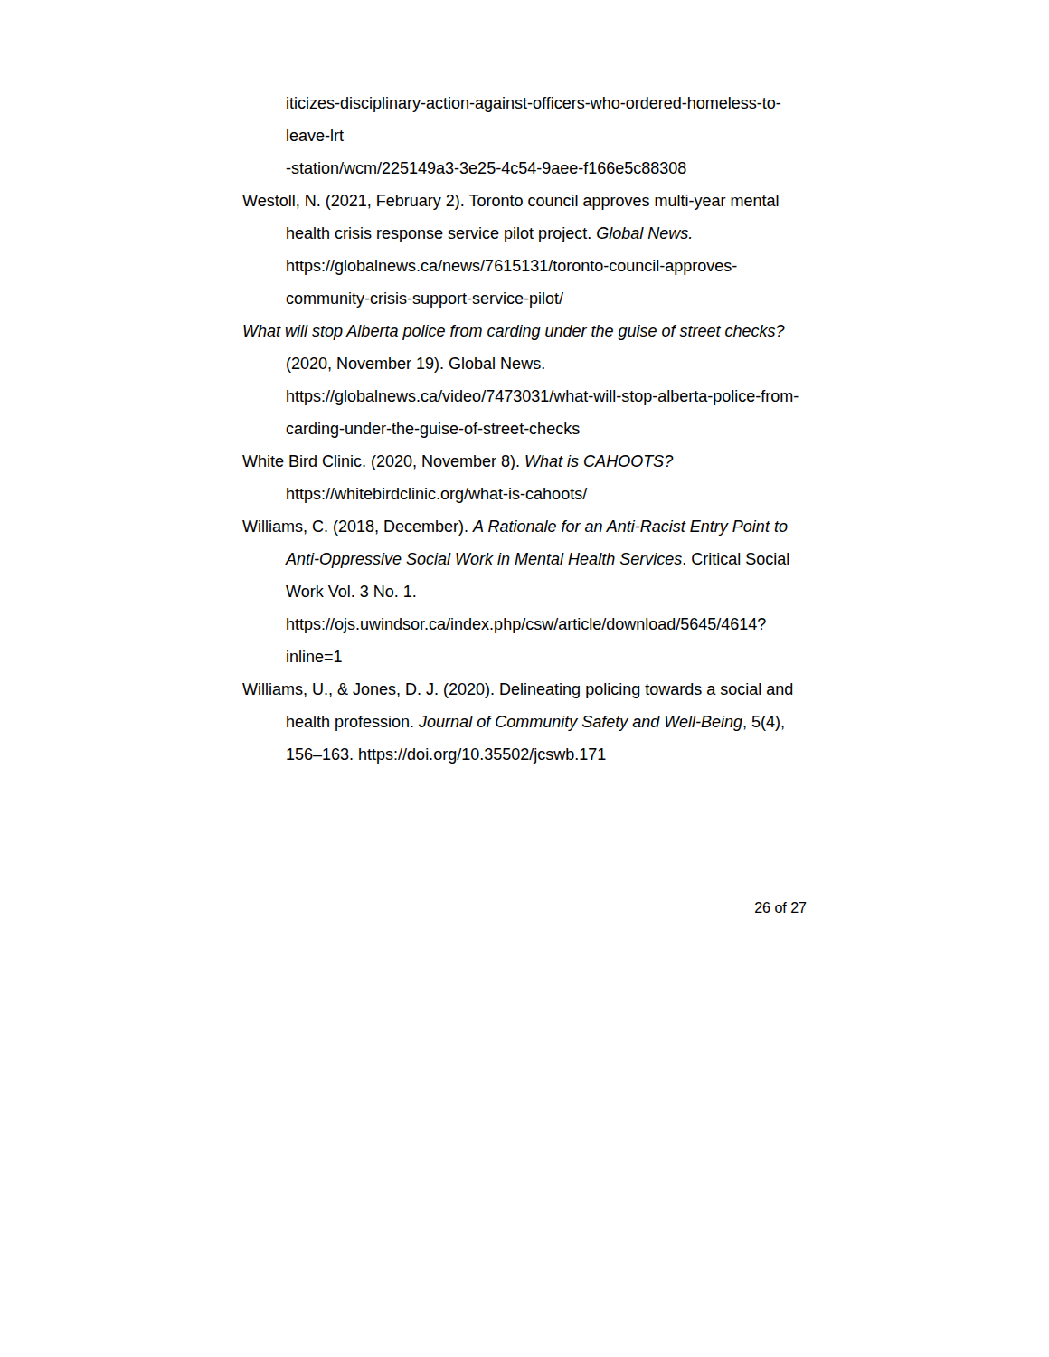iticizes-disciplinary-action-against-officers-who-ordered-homeless-to-leave-lrt
-station/wcm/225149a3-3e25-4c54-9aee-f166e5c88308
Westoll, N. (2021, February 2). Toronto council approves multi-year mental health crisis response service pilot project. Global News. https://globalnews.ca/news/7615131/toronto-council-approves-community-crisis-support-service-pilot/
What will stop Alberta police from carding under the guise of street checks? (2020, November 19). Global News. https://globalnews.ca/video/7473031/what-will-stop-alberta-police-from-carding-under-the-guise-of-street-checks
White Bird Clinic. (2020, November 8). What is CAHOOTS? https://whitebirdclinic.org/what-is-cahoots/
Williams, C. (2018, December). A Rationale for an Anti-Racist Entry Point to Anti-Oppressive Social Work in Mental Health Services. Critical Social Work Vol. 3 No. 1. https://ojs.uwindsor.ca/index.php/csw/article/download/5645/4614?inline=1
Williams, U., & Jones, D. J. (2020). Delineating policing towards a social and health profession. Journal of Community Safety and Well-Being, 5(4), 156–163. https://doi.org/10.35502/jcswb.171
26 of 27